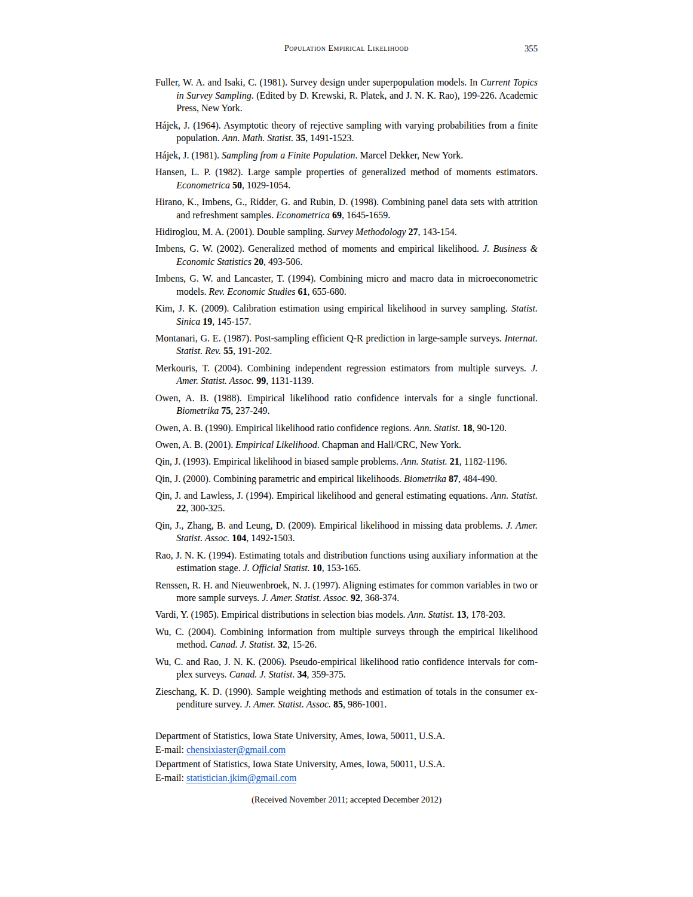Population Empirical Likelihood 355
Fuller, W. A. and Isaki, C. (1981). Survey design under superpopulation models. In Current Topics in Survey Sampling. (Edited by D. Krewski, R. Platek, and J. N. K. Rao), 199-226. Academic Press, New York.
Hájek, J. (1964). Asymptotic theory of rejective sampling with varying probabilities from a finite population. Ann. Math. Statist. 35, 1491-1523.
Hájek, J. (1981). Sampling from a Finite Population. Marcel Dekker, New York.
Hansen, L. P. (1982). Large sample properties of generalized method of moments estimators. Econometrica 50, 1029-1054.
Hirano, K., Imbens, G., Ridder, G. and Rubin, D. (1998). Combining panel data sets with attrition and refreshment samples. Econometrica 69, 1645-1659.
Hidiroglou, M. A. (2001). Double sampling. Survey Methodology 27, 143-154.
Imbens, G. W. (2002). Generalized method of moments and empirical likelihood. J. Business & Economic Statistics 20, 493-506.
Imbens, G. W. and Lancaster, T. (1994). Combining micro and macro data in microeconometric models. Rev. Economic Studies 61, 655-680.
Kim, J. K. (2009). Calibration estimation using empirical likelihood in survey sampling. Statist. Sinica 19, 145-157.
Montanari, G. E. (1987). Post-sampling efficient Q-R prediction in large-sample surveys. Internat. Statist. Rev. 55, 191-202.
Merkouris, T. (2004). Combining independent regression estimators from multiple surveys. J. Amer. Statist. Assoc. 99, 1131-1139.
Owen, A. B. (1988). Empirical likelihood ratio confidence intervals for a single functional. Biometrika 75, 237-249.
Owen, A. B. (1990). Empirical likelihood ratio confidence regions. Ann. Statist. 18, 90-120.
Owen, A. B. (2001). Empirical Likelihood. Chapman and Hall/CRC, New York.
Qin, J. (1993). Empirical likelihood in biased sample problems. Ann. Statist. 21, 1182-1196.
Qin, J. (2000). Combining parametric and empirical likelihoods. Biometrika 87, 484-490.
Qin, J. and Lawless, J. (1994). Empirical likelihood and general estimating equations. Ann. Statist. 22, 300-325.
Qin, J., Zhang, B. and Leung, D. (2009). Empirical likelihood in missing data problems. J. Amer. Statist. Assoc. 104, 1492-1503.
Rao, J. N. K. (1994). Estimating totals and distribution functions using auxiliary information at the estimation stage. J. Official Statist. 10, 153-165.
Renssen, R. H. and Nieuwenbroek, N. J. (1997). Aligning estimates for common variables in two or more sample surveys. J. Amer. Statist. Assoc. 92, 368-374.
Vardi, Y. (1985). Empirical distributions in selection bias models. Ann. Statist. 13, 178-203.
Wu, C. (2004). Combining information from multiple surveys through the empirical likelihood method. Canad. J. Statist. 32, 15-26.
Wu, C. and Rao, J. N. K. (2006). Pseudo-empirical likelihood ratio confidence intervals for complex surveys. Canad. J. Statist. 34, 359-375.
Zieschang, K. D. (1990). Sample weighting methods and estimation of totals in the consumer expenditure survey. J. Amer. Statist. Assoc. 85, 986-1001.
Department of Statistics, Iowa State University, Ames, Iowa, 50011, U.S.A.
E-mail: chensixiaster@gmail.com
Department of Statistics, Iowa State University, Ames, Iowa, 50011, U.S.A.
E-mail: statistician.jkim@gmail.com
(Received November 2011; accepted December 2012)